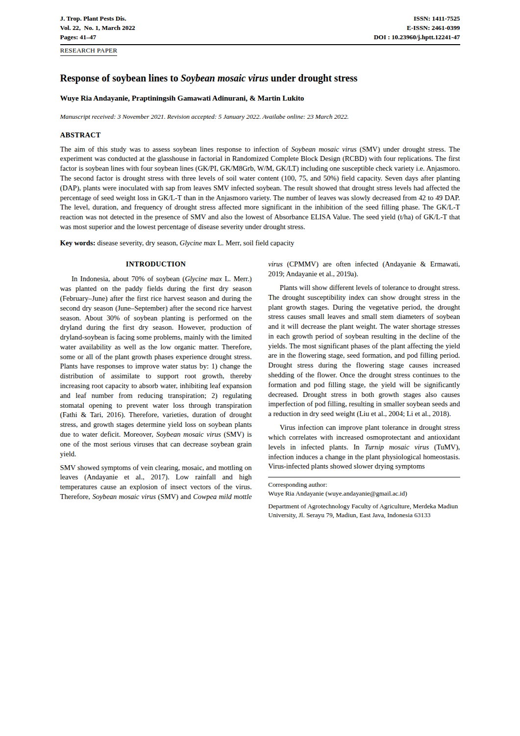J. Trop. Plant Pests Dis.
Vol. 22, No. 1, March 2022
Pages: 41–47
ISSN: 1411-7525
E-ISSN: 2461-0399
DOI : 10.23960/j.hptt.12241-47
RESEARCH PAPER
Response of soybean lines to Soybean mosaic virus under drought stress
Wuye Ria Andayanie, Praptiningsih Gamawati Adinurani, & Martin Lukito
Manuscript received: 3 November 2021. Revision accepted: 5 January 2022. Availabe online: 23 March 2022.
ABSTRACT
The aim of this study was to assess soybean lines response to infection of Soybean mosaic virus (SMV) under drought stress. The experiment was conducted at the glasshouse in factorial in Randomized Complete Block Design (RCBD) with four replications. The first factor is soybean lines with four soybean lines (GK/PI, GK/M8Grb, W/M, GK/LT) including one susceptible check variety i.e. Anjasmoro. The second factor is drought stress with three levels of soil water content (100, 75, and 50%) field capacity. Seven days after planting (DAP), plants were inoculated with sap from leaves SMV infected soybean. The result showed that drought stress levels had affected the percentage of seed weight loss in GK/L-T than in the Anjasmoro variety. The number of leaves was slowly decreased from 42 to 49 DAP. The level, duration, and frequency of drought stress affected more significant in the inhibition of the seed filling phase. The GK/L-T reaction was not detected in the presence of SMV and also the lowest of Absorbance ELISA Value. The seed yield (t/ha) of GK/L-T that was most superior and the lowest percentage of disease severity under drought stress.
Key words: disease severity, dry season, Glycine max L. Merr, soil field capacity
INTRODUCTION
In Indonesia, about 70% of soybean (Glycine max L. Merr.) was planted on the paddy fields during the first dry season (February–June) after the first rice harvest season and during the second dry season (June–September) after the second rice harvest season. About 30% of soybean planting is performed on the dryland during the first dry season. However, production of dryland-soybean is facing some problems, mainly with the limited water availability as well as the low organic matter. Therefore, some or all of the plant growth phases experience drought stress. Plants have responses to improve water status by: 1) change the distribution of assimilate to support root growth, thereby increasing root capacity to absorb water, inhibiting leaf expansion and leaf number from reducing transpiration; 2) regulating stomatal opening to prevent water loss through transpiration (Fathi & Tari, 2016). Therefore, varieties, duration of drought stress, and growth stages determine yield loss on soybean plants due to water deficit. Moreover, Soybean mosaic virus (SMV) is one of the most serious viruses that can decrease soybean grain yield.
SMV showed symptoms of vein clearing, mosaic, and mottling on leaves (Andayanie et al., 2017). Low rainfall and high temperatures cause an explosion of insect vectors of the virus. Therefore, Soybean mosaic virus (SMV) and Cowpea mild mottle virus (CPMMV) are often infected (Andayanie & Ermawati, 2019; Andayanie et al., 2019a).
Plants will show different levels of tolerance to drought stress. The drought susceptibility index can show drought stress in the plant growth stages. During the vegetative period, the drought stress causes small leaves and small stem diameters of soybean and it will decrease the plant weight. The water shortage stresses in each growth period of soybean resulting in the decline of the yields. The most significant phases of the plant affecting the yield are in the flowering stage, seed formation, and pod filling period. Drought stress during the flowering stage causes increased shedding of the flower. Once the drought stress continues to the formation and pod filling stage, the yield will be significantly decreased. Drought stress in both growth stages also causes imperfection of pod filling, resulting in smaller soybean seeds and a reduction in dry seed weight (Liu et al., 2004; Li et al., 2018).
Virus infection can improve plant tolerance in drought stress which correlates with increased osmoprotectant and antioxidant levels in infected plants. In Turnip mosaic virus (TuMV), infection induces a change in the plant physiological homeostasis. Virus-infected plants showed slower drying symptoms
Corresponding author:
Wuye Ria Andayanie (wuye.andayanie@gmail.ac.id)
Department of Agrotechnology Faculty of Agriculture, Merdeka Madiun University, Jl. Serayu 79, Madiun, East Java, Indonesia 63133